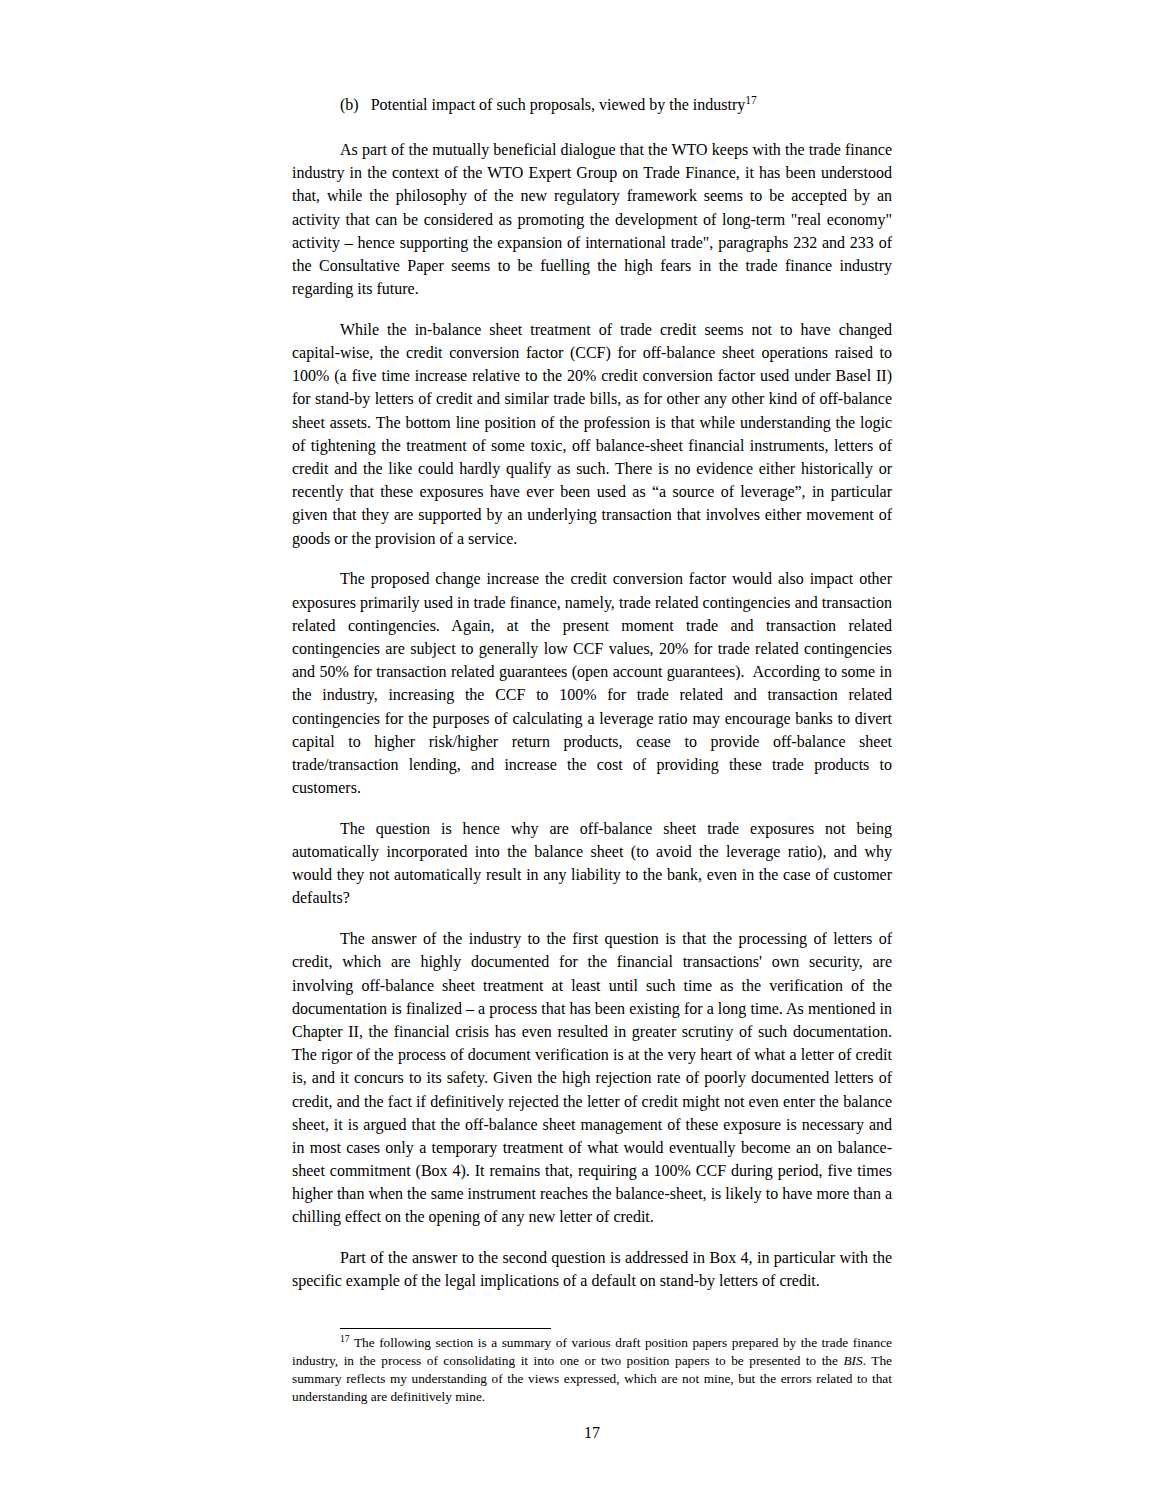(b) Potential impact of such proposals, viewed by the industry17
As part of the mutually beneficial dialogue that the WTO keeps with the trade finance industry in the context of the WTO Expert Group on Trade Finance, it has been understood that, while the philosophy of the new regulatory framework seems to be accepted by an activity that can be considered as promoting the development of long-term "real economy" activity – hence supporting the expansion of international trade", paragraphs 232 and 233 of the Consultative Paper seems to be fuelling the high fears in the trade finance industry regarding its future.
While the in-balance sheet treatment of trade credit seems not to have changed capital-wise, the credit conversion factor (CCF) for off-balance sheet operations raised to 100% (a five time increase relative to the 20% credit conversion factor used under Basel II) for stand-by letters of credit and similar trade bills, as for other any other kind of off-balance sheet assets. The bottom line position of the profession is that while understanding the logic of tightening the treatment of some toxic, off balance-sheet financial instruments, letters of credit and the like could hardly qualify as such. There is no evidence either historically or recently that these exposures have ever been used as “a source of leverage”, in particular given that they are supported by an underlying transaction that involves either movement of goods or the provision of a service.
The proposed change increase the credit conversion factor would also impact other exposures primarily used in trade finance, namely, trade related contingencies and transaction related contingencies. Again, at the present moment trade and transaction related contingencies are subject to generally low CCF values, 20% for trade related contingencies and 50% for transaction related guarantees (open account guarantees). According to some in the industry, increasing the CCF to 100% for trade related and transaction related contingencies for the purposes of calculating a leverage ratio may encourage banks to divert capital to higher risk/higher return products, cease to provide off-balance sheet trade/transaction lending, and increase the cost of providing these trade products to customers.
The question is hence why are off-balance sheet trade exposures not being automatically incorporated into the balance sheet (to avoid the leverage ratio), and why would they not automatically result in any liability to the bank, even in the case of customer defaults?
The answer of the industry to the first question is that the processing of letters of credit, which are highly documented for the financial transactions' own security, are involving off-balance sheet treatment at least until such time as the verification of the documentation is finalized – a process that has been existing for a long time. As mentioned in Chapter II, the financial crisis has even resulted in greater scrutiny of such documentation. The rigor of the process of document verification is at the very heart of what a letter of credit is, and it concurs to its safety. Given the high rejection rate of poorly documented letters of credit, and the fact if definitively rejected the letter of credit might not even enter the balance sheet, it is argued that the off-balance sheet management of these exposure is necessary and in most cases only a temporary treatment of what would eventually become an on balance-sheet commitment (Box 4). It remains that, requiring a 100% CCF during period, five times higher than when the same instrument reaches the balance-sheet, is likely to have more than a chilling effect on the opening of any new letter of credit.
Part of the answer to the second question is addressed in Box 4, in particular with the specific example of the legal implications of a default on stand-by letters of credit.
17 The following section is a summary of various draft position papers prepared by the trade finance industry, in the process of consolidating it into one or two position papers to be presented to the BIS. The summary reflects my understanding of the views expressed, which are not mine, but the errors related to that understanding are definitively mine.
17